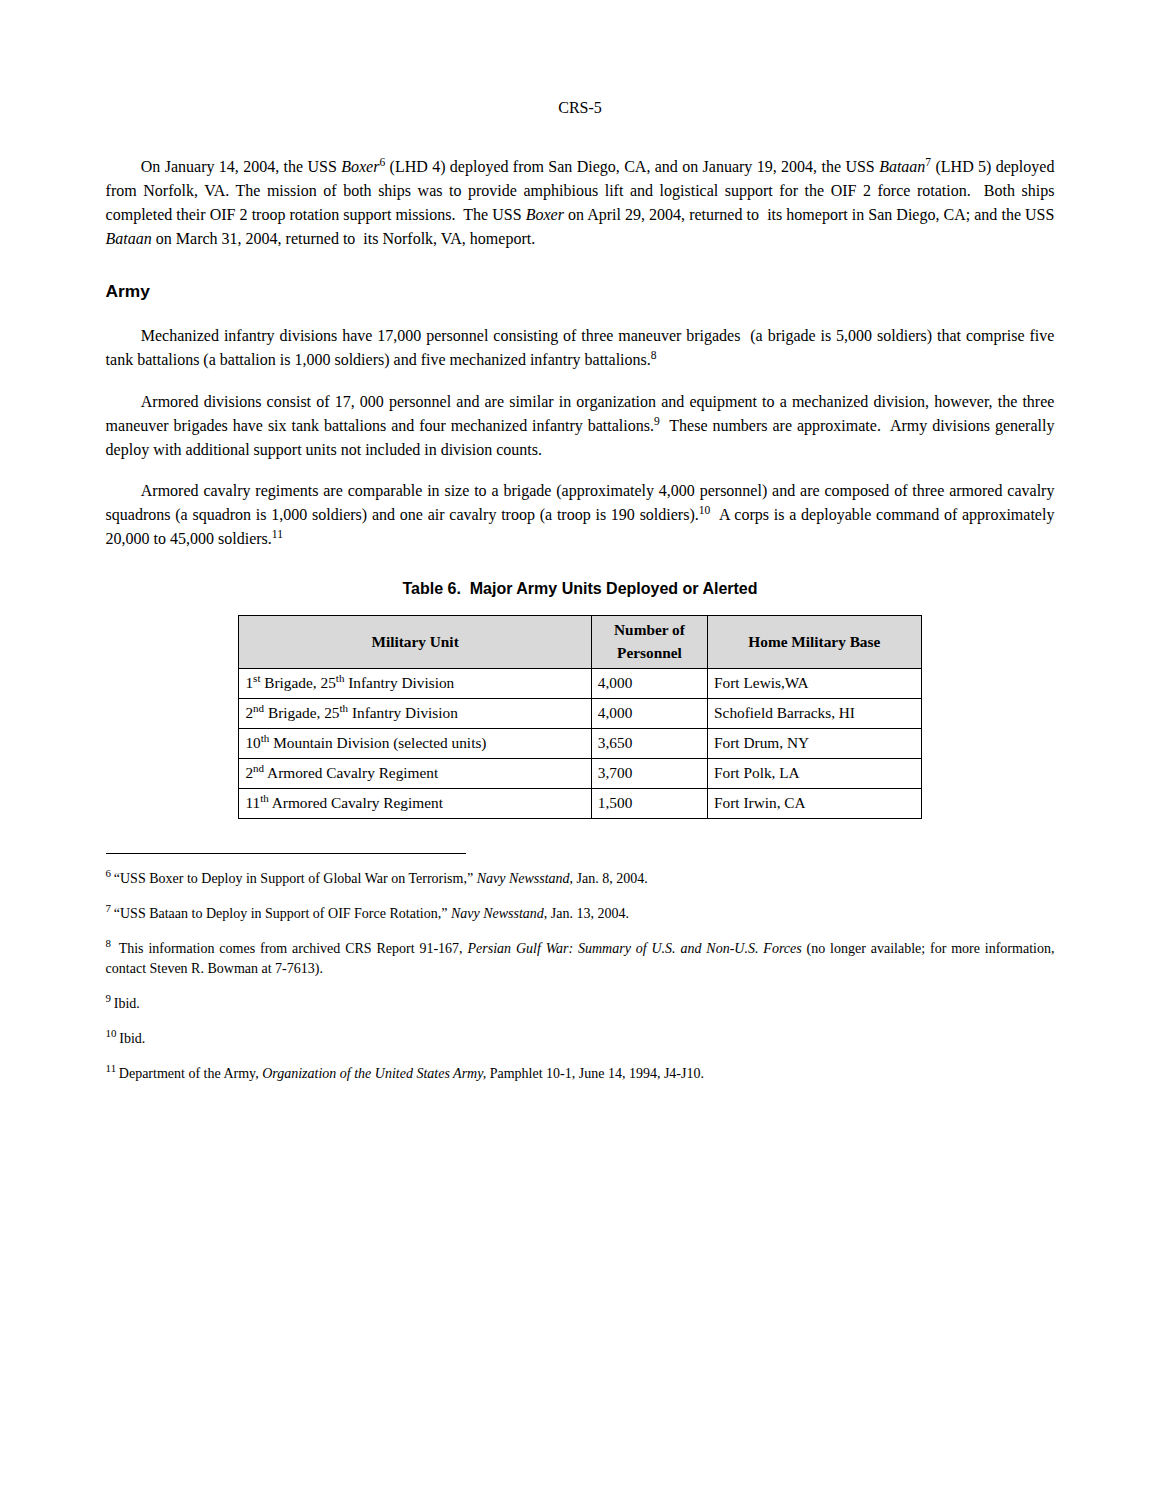CRS-5
On January 14, 2004, the USS Boxer6 (LHD 4) deployed from San Diego, CA, and on January 19, 2004, the USS Bataan7 (LHD 5) deployed from Norfolk, VA. The mission of both ships was to provide amphibious lift and logistical support for the OIF 2 force rotation. Both ships completed their OIF 2 troop rotation support missions. The USS Boxer on April 29, 2004, returned to its homeport in San Diego, CA; and the USS Bataan on March 31, 2004, returned to its Norfolk, VA, homeport.
Army
Mechanized infantry divisions have 17,000 personnel consisting of three maneuver brigades (a brigade is 5,000 soldiers) that comprise five tank battalions (a battalion is 1,000 soldiers) and five mechanized infantry battalions.8
Armored divisions consist of 17, 000 personnel and are similar in organization and equipment to a mechanized division, however, the three maneuver brigades have six tank battalions and four mechanized infantry battalions.9 These numbers are approximate. Army divisions generally deploy with additional support units not included in division counts.
Armored cavalry regiments are comparable in size to a brigade (approximately 4,000 personnel) and are composed of three armored cavalry squadrons (a squadron is 1,000 soldiers) and one air cavalry troop (a troop is 190 soldiers).10 A corps is a deployable command of approximately 20,000 to 45,000 soldiers.11
Table 6. Major Army Units Deployed or Alerted
| Military Unit | Number of Personnel | Home Military Base |
| --- | --- | --- |
| 1 st Brigade, 25 th Infantry Division | 4,000 | Fort Lewis,WA |
| 2 nd Brigade, 25 th Infantry Division | 4,000 | Schofield Barracks, HI |
| 10 th Mountain Division (selected units) | 3,650 | Fort Drum, NY |
| 2 nd Armored Cavalry Regiment | 3,700 | Fort Polk, LA |
| 11 th Armored Cavalry Regiment | 1,500 | Fort Irwin, CA |
6“USS Boxer to Deploy in Support of Global War on Terrorism,” Navy Newsstand, Jan. 8, 2004.
7“USS Bataan to Deploy in Support of OIF Force Rotation,” Navy Newsstand, Jan. 13, 2004.
8 This information comes from archived CRS Report 91-167, Persian Gulf War: Summary of U.S. and Non-U.S. Forces (no longer available; for more information, contact Steven R. Bowman at 7-7613).
9 Ibid.
10 Ibid.
11 Department of the Army, Organization of the United States Army, Pamphlet 10-1, June 14, 1994, J4-J10.